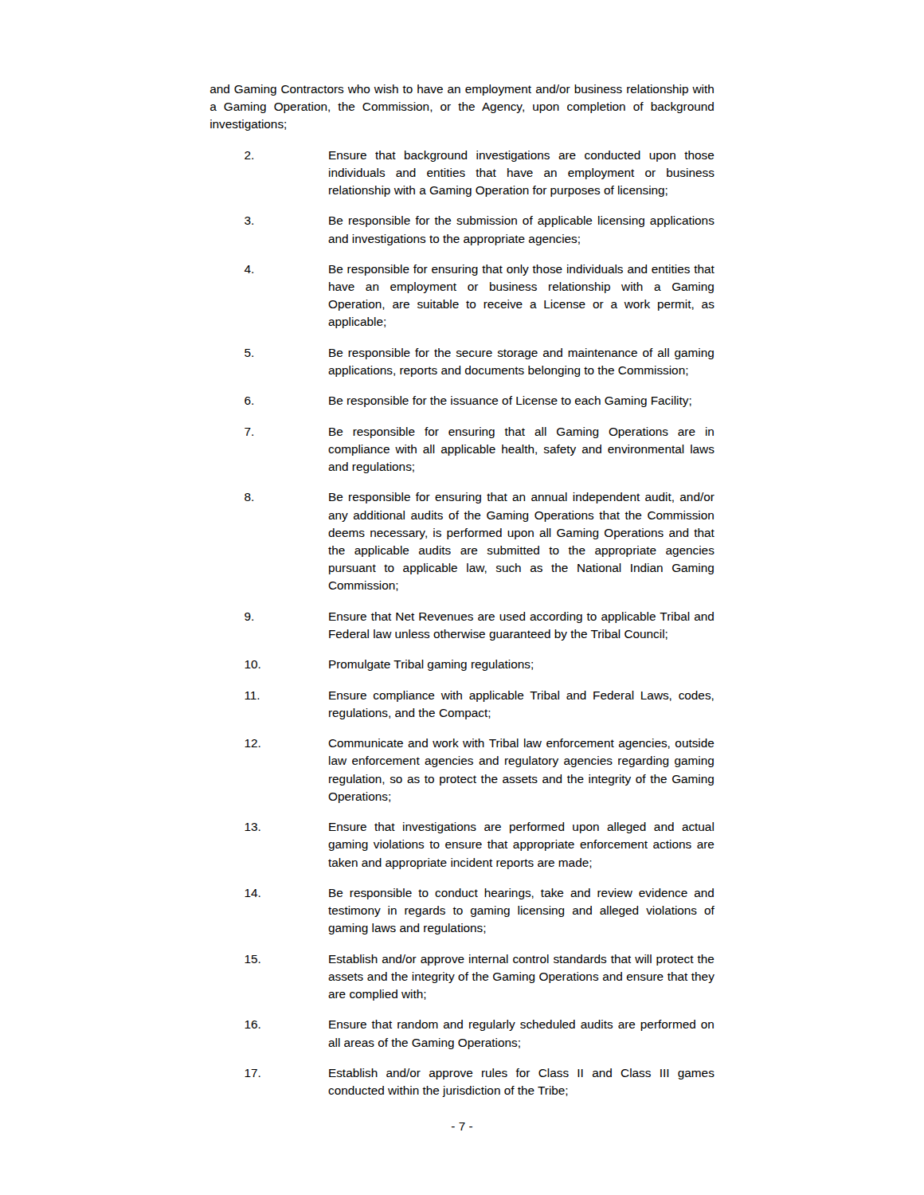and Gaming Contractors who wish to have an employment and/or business relationship with a Gaming Operation, the Commission, or the Agency, upon completion of background investigations;
2. Ensure that background investigations are conducted upon those individuals and entities that have an employment or business relationship with a Gaming Operation for purposes of licensing;
3. Be responsible for the submission of applicable licensing applications and investigations to the appropriate agencies;
4. Be responsible for ensuring that only those individuals and entities that have an employment or business relationship with a Gaming Operation, are suitable to receive a License or a work permit, as applicable;
5. Be responsible for the secure storage and maintenance of all gaming applications, reports and documents belonging to the Commission;
6. Be responsible for the issuance of License to each Gaming Facility;
7. Be responsible for ensuring that all Gaming Operations are in compliance with all applicable health, safety and environmental laws and regulations;
8. Be responsible for ensuring that an annual independent audit, and/or any additional audits of the Gaming Operations that the Commission deems necessary, is performed upon all Gaming Operations and that the applicable audits are submitted to the appropriate agencies pursuant to applicable law, such as the National Indian Gaming Commission;
9. Ensure that Net Revenues are used according to applicable Tribal and Federal law unless otherwise guaranteed by the Tribal Council;
10. Promulgate Tribal gaming regulations;
11. Ensure compliance with applicable Tribal and Federal Laws, codes, regulations, and the Compact;
12. Communicate and work with Tribal law enforcement agencies, outside law enforcement agencies and regulatory agencies regarding gaming regulation, so as to protect the assets and the integrity of the Gaming Operations;
13. Ensure that investigations are performed upon alleged and actual gaming violations to ensure that appropriate enforcement actions are taken and appropriate incident reports are made;
14. Be responsible to conduct hearings, take and review evidence and testimony in regards to gaming licensing and alleged violations of gaming laws and regulations;
15. Establish and/or approve internal control standards that will protect the assets and the integrity of the Gaming Operations and ensure that they are complied with;
16. Ensure that random and regularly scheduled audits are performed on all areas of the Gaming Operations;
17. Establish and/or approve rules for Class II and Class III games conducted within the jurisdiction of the Tribe;
- 7 -